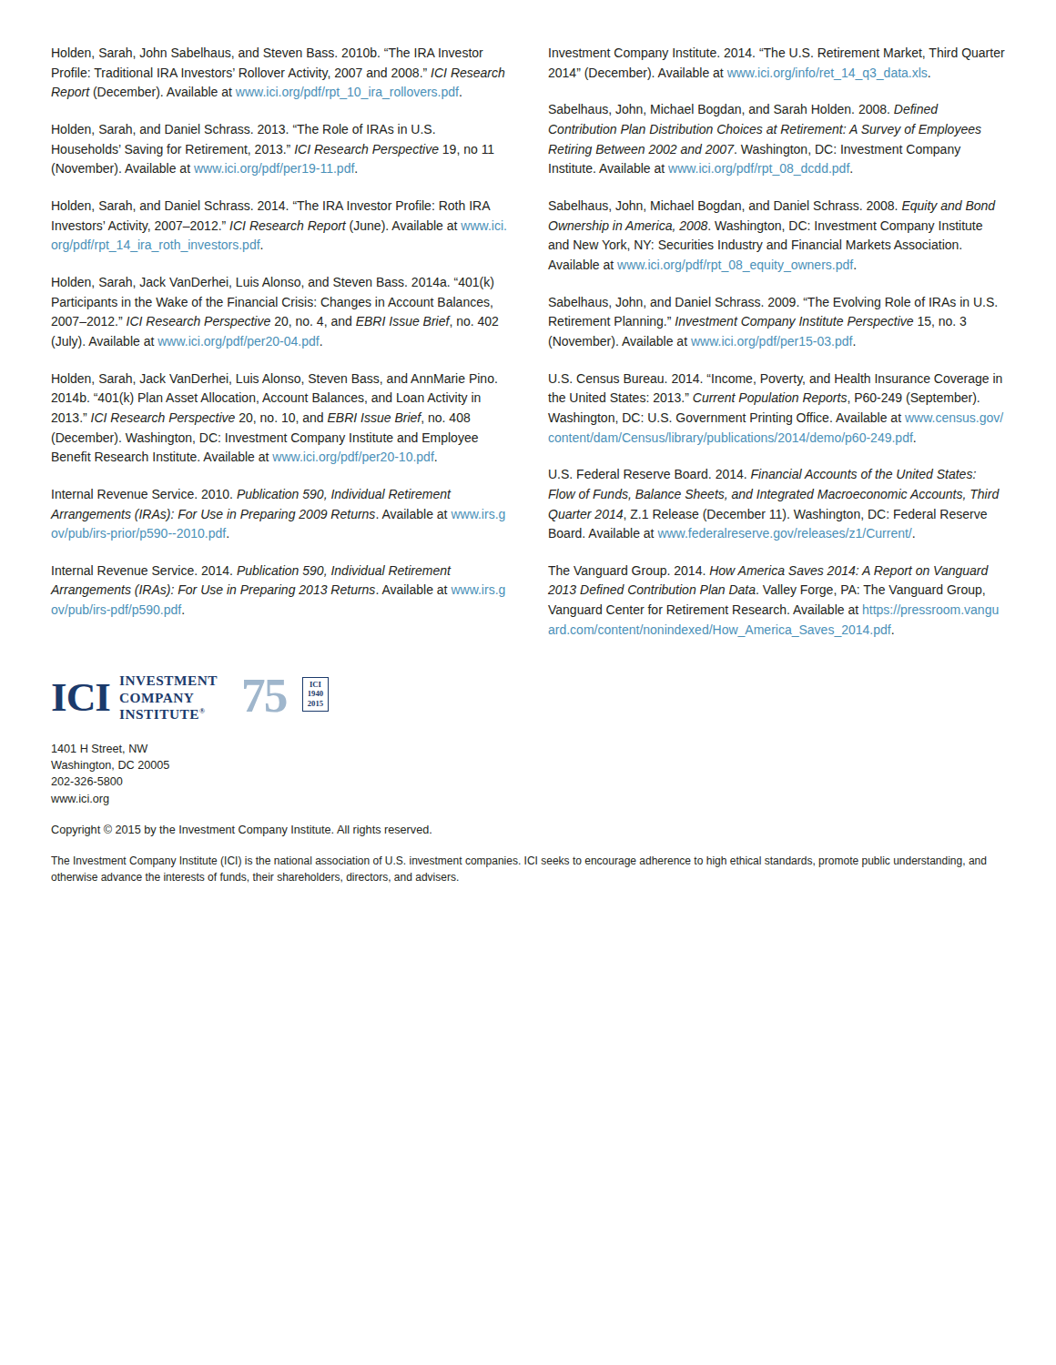Holden, Sarah, John Sabelhaus, and Steven Bass. 2010b. “The IRA Investor Profile: Traditional IRA Investors’ Rollover Activity, 2007 and 2008.” ICI Research Report (December). Available at www.ici.org/pdf/rpt_10_ira_rollovers.pdf.
Holden, Sarah, and Daniel Schrass. 2013. “The Role of IRAs in U.S. Households’ Saving for Retirement, 2013.” ICI Research Perspective 19, no 11 (November). Available at www.ici.org/pdf/per19-11.pdf.
Holden, Sarah, and Daniel Schrass. 2014. “The IRA Investor Profile: Roth IRA Investors’ Activity, 2007–2012.” ICI Research Report (June). Available at www.ici.org/pdf/rpt_14_ira_roth_investors.pdf.
Holden, Sarah, Jack VanDerhei, Luis Alonso, and Steven Bass. 2014a. “401(k) Participants in the Wake of the Financial Crisis: Changes in Account Balances, 2007–2012.” ICI Research Perspective 20, no. 4, and EBRI Issue Brief, no. 402 (July). Available at www.ici.org/pdf/per20-04.pdf.
Holden, Sarah, Jack VanDerhei, Luis Alonso, Steven Bass, and AnnMarie Pino. 2014b. “401(k) Plan Asset Allocation, Account Balances, and Loan Activity in 2013.” ICI Research Perspective 20, no. 10, and EBRI Issue Brief, no. 408 (December). Washington, DC: Investment Company Institute and Employee Benefit Research Institute. Available at www.ici.org/pdf/per20-10.pdf.
Internal Revenue Service. 2010. Publication 590, Individual Retirement Arrangements (IRAs): For Use in Preparing 2009 Returns. Available at www.irs.gov/pub/irs-prior/p590--2010.pdf.
Internal Revenue Service. 2014. Publication 590, Individual Retirement Arrangements (IRAs): For Use in Preparing 2013 Returns. Available at www.irs.gov/pub/irs-pdf/p590.pdf.
Investment Company Institute. 2014. “The U.S. Retirement Market, Third Quarter 2014” (December). Available at www.ici.org/info/ret_14_q3_data.xls.
Sabelhaus, John, Michael Bogdan, and Sarah Holden. 2008. Defined Contribution Plan Distribution Choices at Retirement: A Survey of Employees Retiring Between 2002 and 2007. Washington, DC: Investment Company Institute. Available at www.ici.org/pdf/rpt_08_dcdd.pdf.
Sabelhaus, John, Michael Bogdan, and Daniel Schrass. 2008. Equity and Bond Ownership in America, 2008. Washington, DC: Investment Company Institute and New York, NY: Securities Industry and Financial Markets Association. Available at www.ici.org/pdf/rpt_08_equity_owners.pdf.
Sabelhaus, John, and Daniel Schrass. 2009. “The Evolving Role of IRAs in U.S. Retirement Planning.” Investment Company Institute Perspective 15, no. 3 (November). Available at www.ici.org/pdf/per15-03.pdf.
U.S. Census Bureau. 2014. “Income, Poverty, and Health Insurance Coverage in the United States: 2013.” Current Population Reports, P60-249 (September). Washington, DC: U.S. Government Printing Office. Available at www.census.gov/content/dam/Census/library/publications/2014/demo/p60-249.pdf.
U.S. Federal Reserve Board. 2014. Financial Accounts of the United States: Flow of Funds, Balance Sheets, and Integrated Macroeconomic Accounts, Third Quarter 2014, Z.1 Release (December 11). Washington, DC: Federal Reserve Board. Available at www.federalreserve.gov/releases/z1/Current/.
The Vanguard Group. 2014. How America Saves 2014: A Report on Vanguard 2013 Defined Contribution Plan Data. Valley Forge, PA: The Vanguard Group, Vanguard Center for Retirement Research. Available at https://pressroom.vanguard.com/content/nonindexed/How_America_Saves_2014.pdf.
ICI INVESTMENT
COMPANY
INSTITUTE®
75
ICI
1940
2015
1401 H Street, NW
Washington, DC 20005
202-326-5800
www.ici.org
Copyright © 2015 by the Investment Company Institute. All rights reserved.
The Investment Company Institute (ICI) is the national association of U.S. investment companies. ICI seeks to encourage adherence to high ethical standards, promote public understanding, and otherwise advance the interests of funds, their shareholders, directors, and advisers.